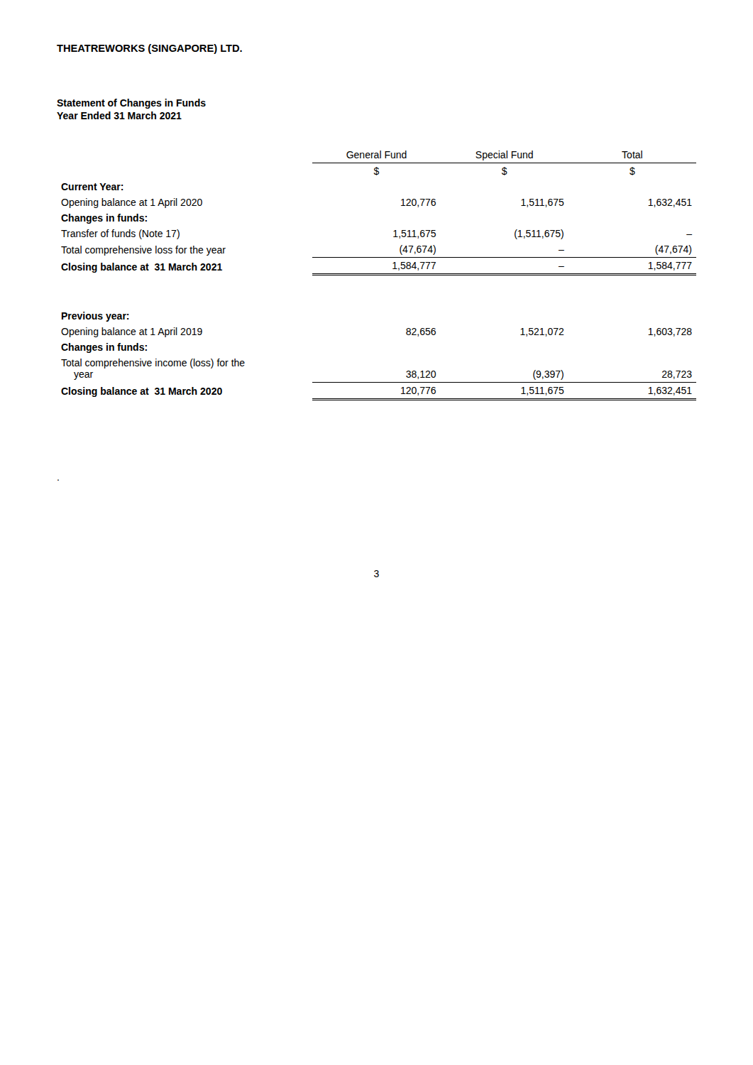THEATREWORKS (SINGAPORE) LTD.
Statement of Changes in Funds
Year Ended 31 March 2021
| | General Fund | Special Fund | Total |
| --- | --- | --- | --- |
| | $ | $ | $ |
| Current Year: | | | |
| Opening balance at 1 April 2020 | 120,776 | 1,511,675 | 1,632,451 |
| Changes in funds: | | | |
| Transfer of funds (Note 17) | 1,511,675 | (1,511,675) | – |
| Total comprehensive loss for the year | (47,674) | – | (47,674) |
| Closing balance at 31 March 2021 | 1,584,777 | – | 1,584,777 |
| Previous year: | | | |
| Opening balance at 1 April 2019 | 82,656 | 1,521,072 | 1,603,728 |
| Changes in funds: | | | |
| Total comprehensive income (loss) for the year | 38,120 | (9,397) | 28,723 |
| Closing balance at 31 March 2020 | 120,776 | 1,511,675 | 1,632,451 |
.
3